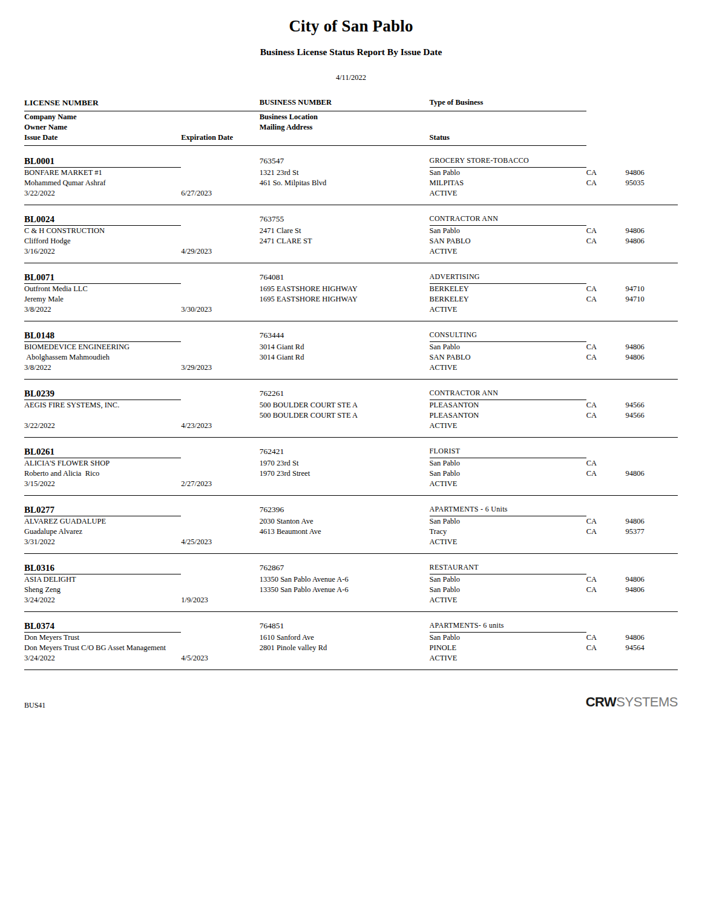City of San Pablo
Business License Status Report By Issue Date
4/11/2022
| LICENSE NUMBER | | BUSINESS NUMBER | Type of Business | | |
| Company Name | Business Location | | |
| Owner Name | Mailing Address | | |
| Issue Date | Expiration Date | | Status | |
| BL0001 | | 763547 | GROCERY STORE-TOBACCO | | |
| BONFARE MARKET #1 | 1321 23rd St | San Pablo | CA | 94806 |
| Mohammed Qumar Ashraf | 461 So. Milpitas Blvd | MILPITAS | CA | 95035 |
| 3/22/2022 | 6/27/2023 | | ACTIVE | |
| BL0024 | | 763755 | CONTRACTOR ANN | | |
| C & H CONSTRUCTION | 2471 Clare St | San Pablo | CA | 94806 |
| Clifford Hodge | 2471 CLARE ST | SAN PABLO | CA | 94806 |
| 3/16/2022 | 4/29/2023 | | ACTIVE | |
| BL0071 | | 764081 | ADVERTISING | | |
| Outfront Media LLC | 1695 EASTSHORE HIGHWAY | BERKELEY | CA | 94710 |
| Jeremy Male | 1695 EASTSHORE HIGHWAY | BERKELEY | CA | 94710 |
| 3/8/2022 | 3/30/2023 | | ACTIVE | |
| BL0148 | | 763444 | CONSULTING | | |
| BIOMEDEVICE ENGINEERING | 3014 Giant Rd | San Pablo | CA | 94806 |
| Abolghassem Mahmoudieh | 3014 Giant Rd | SAN PABLO | CA | 94806 |
| 3/8/2022 | 3/29/2023 | | ACTIVE | |
| BL0239 | | 762261 | CONTRACTOR ANN | | |
| AEGIS FIRE SYSTEMS, INC. | 500 BOULDER COURT STE A | PLEASANTON | CA | 94566 |
| | 500 BOULDER COURT STE A | PLEASANTON | CA | 94566 |
| 3/22/2022 | 4/23/2023 | | ACTIVE | |
| BL0261 | | 762421 | FLORIST | | |
| ALICIA'S FLOWER SHOP | 1970 23rd St | San Pablo | CA | |
| Roberto and Alicia Rico | 1970 23rd Street | San Pablo | CA | 94806 |
| 3/15/2022 | 2/27/2023 | | ACTIVE | |
| BL0277 | | 762396 | APARTMENTS - 6 Units | | |
| ALVAREZ GUADALUPE | 2030 Stanton Ave | San Pablo | CA | 94806 |
| Guadalupe Alvarez | 4613 Beaumont Ave | Tracy | CA | 95377 |
| 3/31/2022 | 4/25/2023 | | ACTIVE | |
| BL0316 | | 762867 | RESTAURANT | | |
| ASIA DELIGHT | 13350 San Pablo Avenue A-6 | San Pablo | CA | 94806 |
| Sheng Zeng | 13350 San Pablo Avenue A-6 | San Pablo | CA | 94806 |
| 3/24/2022 | 1/9/2023 | | ACTIVE | |
| BL0374 | | 764851 | APARTMENTS- 6 units | | |
| Don Meyers Trust | 1610 Sanford Ave | San Pablo | CA | 94806 |
| Don Meyers Trust C/O BG Asset Management | 2801 Pinole valley Rd | PINOLE | CA | 94564 |
| 3/24/2022 | 4/5/2023 | | ACTIVE | |
BUS41
CRW SYSTEMS